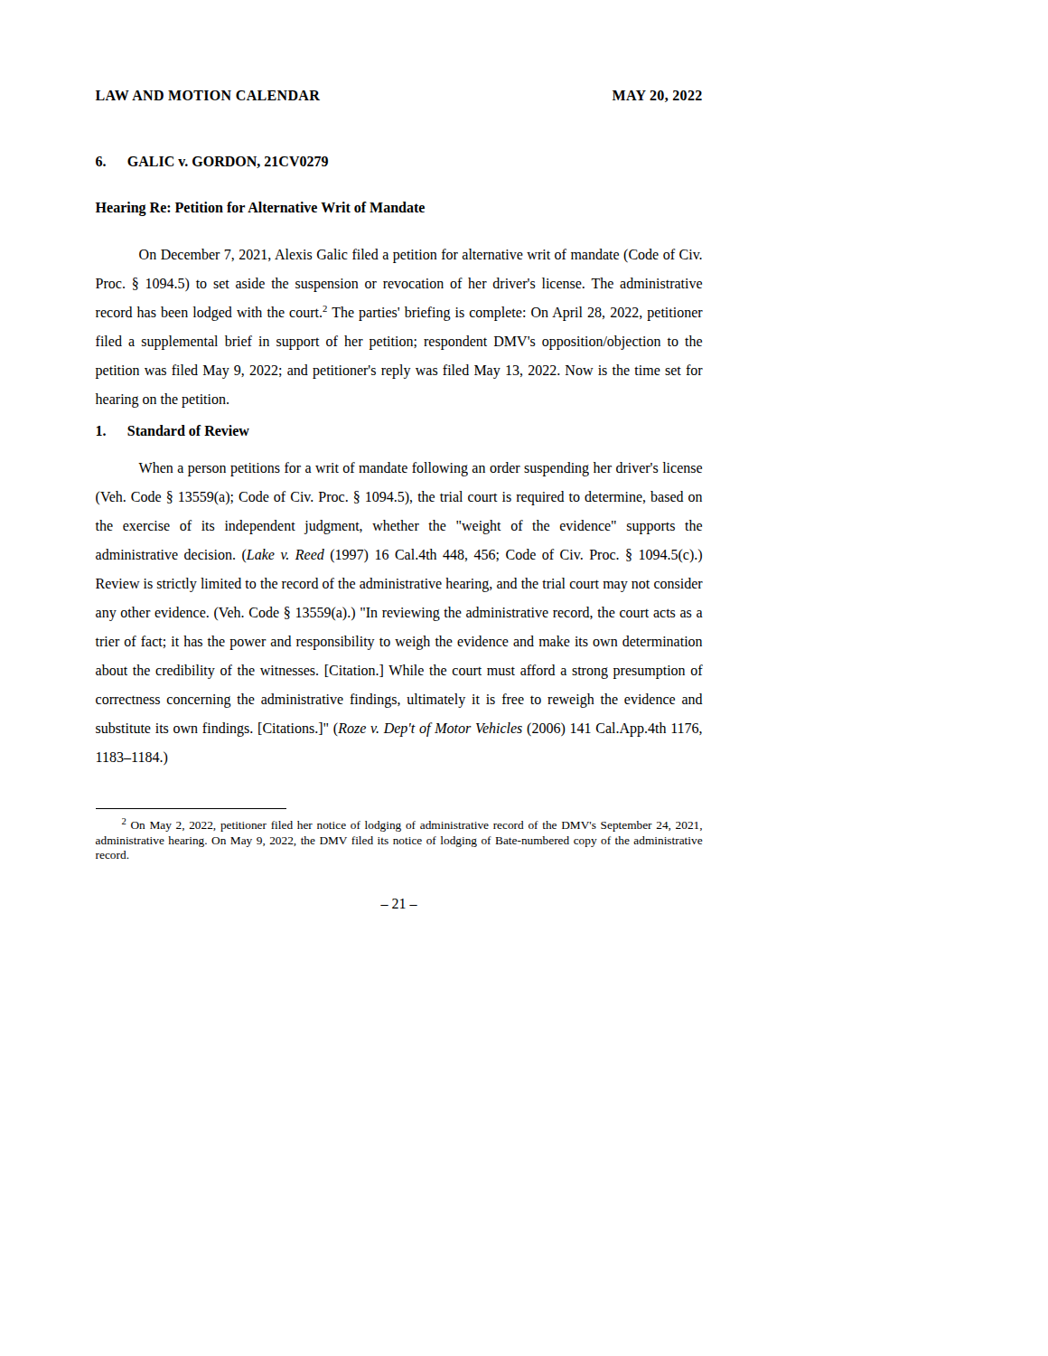LAW AND MOTION CALENDAR MAY 20, 2022
6. GALIC v. GORDON, 21CV0279
Hearing Re: Petition for Alternative Writ of Mandate
On December 7, 2021, Alexis Galic filed a petition for alternative writ of mandate (Code of Civ. Proc. § 1094.5) to set aside the suspension or revocation of her driver's license. The administrative record has been lodged with the court.2 The parties' briefing is complete: On April 28, 2022, petitioner filed a supplemental brief in support of her petition; respondent DMV's opposition/objection to the petition was filed May 9, 2022; and petitioner's reply was filed May 13, 2022. Now is the time set for hearing on the petition.
1. Standard of Review
When a person petitions for a writ of mandate following an order suspending her driver's license (Veh. Code § 13559(a); Code of Civ. Proc. § 1094.5), the trial court is required to determine, based on the exercise of its independent judgment, whether the "weight of the evidence" supports the administrative decision. (Lake v. Reed (1997) 16 Cal.4th 448, 456; Code of Civ. Proc. § 1094.5(c).) Review is strictly limited to the record of the administrative hearing, and the trial court may not consider any other evidence. (Veh. Code § 13559(a).) "In reviewing the administrative record, the court acts as a trier of fact; it has the power and responsibility to weigh the evidence and make its own determination about the credibility of the witnesses. [Citation.] While the court must afford a strong presumption of correctness concerning the administrative findings, ultimately it is free to reweigh the evidence and substitute its own findings. [Citations.]" (Roze v. Dep't of Motor Vehicles (2006) 141 Cal.App.4th 1176, 1183–1184.)
2 On May 2, 2022, petitioner filed her notice of lodging of administrative record of the DMV's September 24, 2021, administrative hearing. On May 9, 2022, the DMV filed its notice of lodging of Bate-numbered copy of the administrative record.
– 21 –